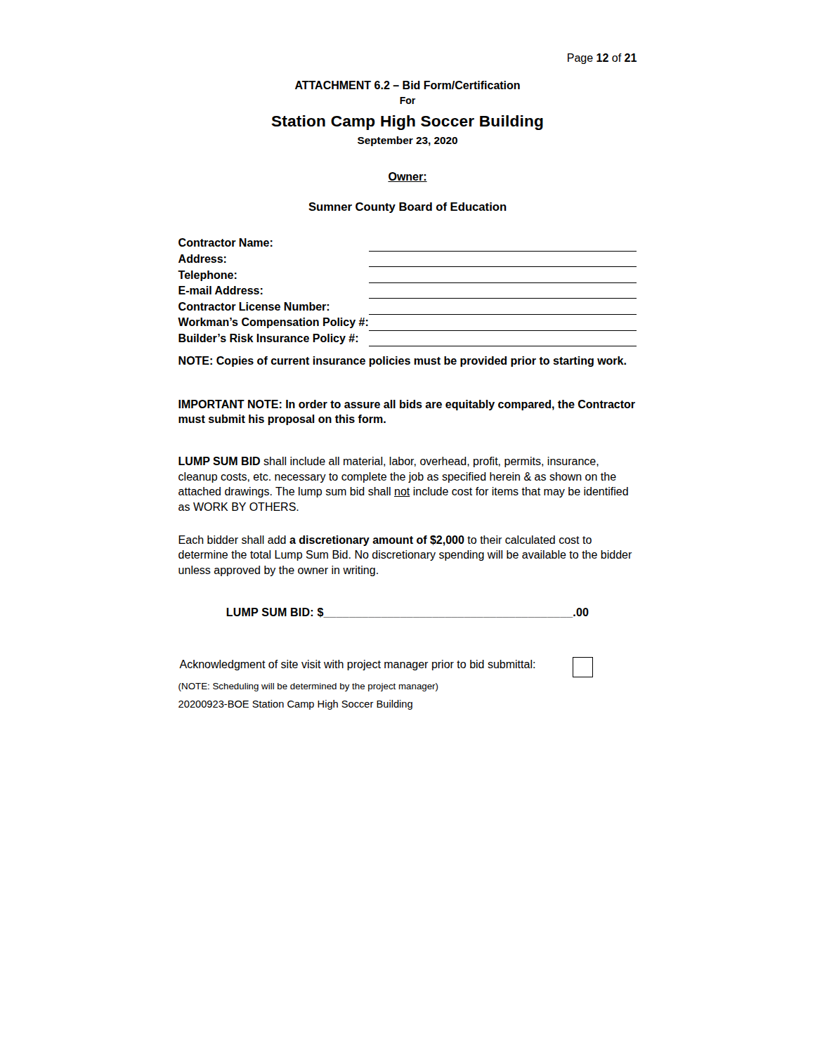Page 12 of 21
ATTACHMENT 6.2 – Bid Form/Certification
For
Station Camp High Soccer Building
September 23, 2020
Owner:
Sumner County Board of Education
| Contractor Name: | |
| Address: | |
| Telephone: | |
| E-mail Address: | |
| Contractor License Number: | |
| Workman’s Compensation Policy #: | |
| Builder’s Risk Insurance Policy #: | |
NOTE: Copies of current insurance policies must be provided prior to starting work.
IMPORTANT NOTE: In order to assure all bids are equitably compared, the Contractor must submit his proposal on this form.
LUMP SUM BID shall include all material, labor, overhead, profit, permits, insurance, cleanup costs, etc. necessary to complete the job as specified herein & as shown on the attached drawings. The lump sum bid shall not include cost for items that may be identified as WORK BY OTHERS.
Each bidder shall add a discretionary amount of $2,000 to their calculated cost to determine the total Lump Sum Bid. No discretionary spending will be available to the bidder unless approved by the owner in writing.
LUMP SUM BID: $_______________________________________.00
Acknowledgment of site visit with project manager prior to bid submittal:
(NOTE: Scheduling will be determined by the project manager)
20200923-BOE Station Camp High Soccer Building